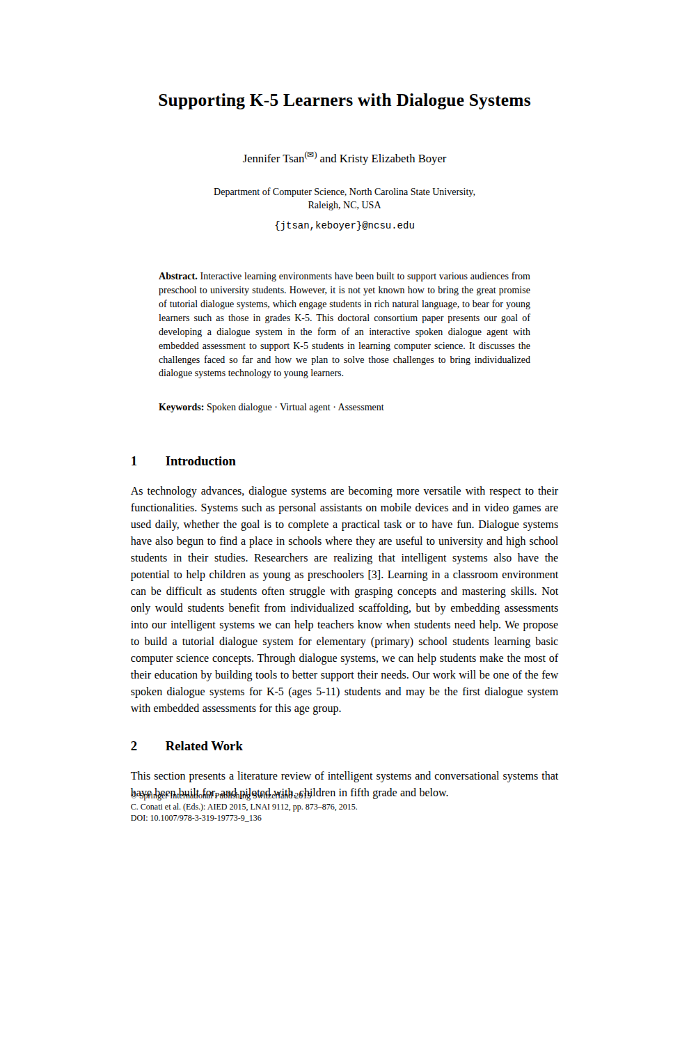Supporting K-5 Learners with Dialogue Systems
Jennifer Tsan(✉) and Kristy Elizabeth Boyer
Department of Computer Science, North Carolina State University,
Raleigh, NC, USA
{jtsan,keboyer}@ncsu.edu
Abstract. Interactive learning environments have been built to support various audiences from preschool to university students. However, it is not yet known how to bring the great promise of tutorial dialogue systems, which engage students in rich natural language, to bear for young learners such as those in grades K-5. This doctoral consortium paper presents our goal of developing a dialogue system in the form of an interactive spoken dialogue agent with embedded assessment to support K-5 students in learning computer science. It discusses the challenges faced so far and how we plan to solve those challenges to bring individualized dialogue systems technology to young learners.
Keywords: Spoken dialogue · Virtual agent · Assessment
1 Introduction
As technology advances, dialogue systems are becoming more versatile with respect to their functionalities. Systems such as personal assistants on mobile devices and in video games are used daily, whether the goal is to complete a practical task or to have fun. Dialogue systems have also begun to find a place in schools where they are useful to university and high school students in their studies. Researchers are realizing that intelligent systems also have the potential to help children as young as preschoolers [3]. Learning in a classroom environment can be difficult as students often struggle with grasping concepts and mastering skills. Not only would students benefit from individualized scaffolding, but by embedding assessments into our intelligent systems we can help teachers know when students need help. We propose to build a tutorial dialogue system for elementary (primary) school students learning basic computer science concepts. Through dialogue systems, we can help students make the most of their education by building tools to better support their needs. Our work will be one of the few spoken dialogue systems for K-5 (ages 5-11) students and may be the first dialogue system with embedded assessments for this age group.
2 Related Work
This section presents a literature review of intelligent systems and conversational systems that have been built for, and piloted with, children in fifth grade and below.
© Springer International Publishing Switzerland 2015
C. Conati et al. (Eds.): AIED 2015, LNAI 9112, pp. 873–876, 2015.
DOI: 10.1007/978-3-319-19773-9_136